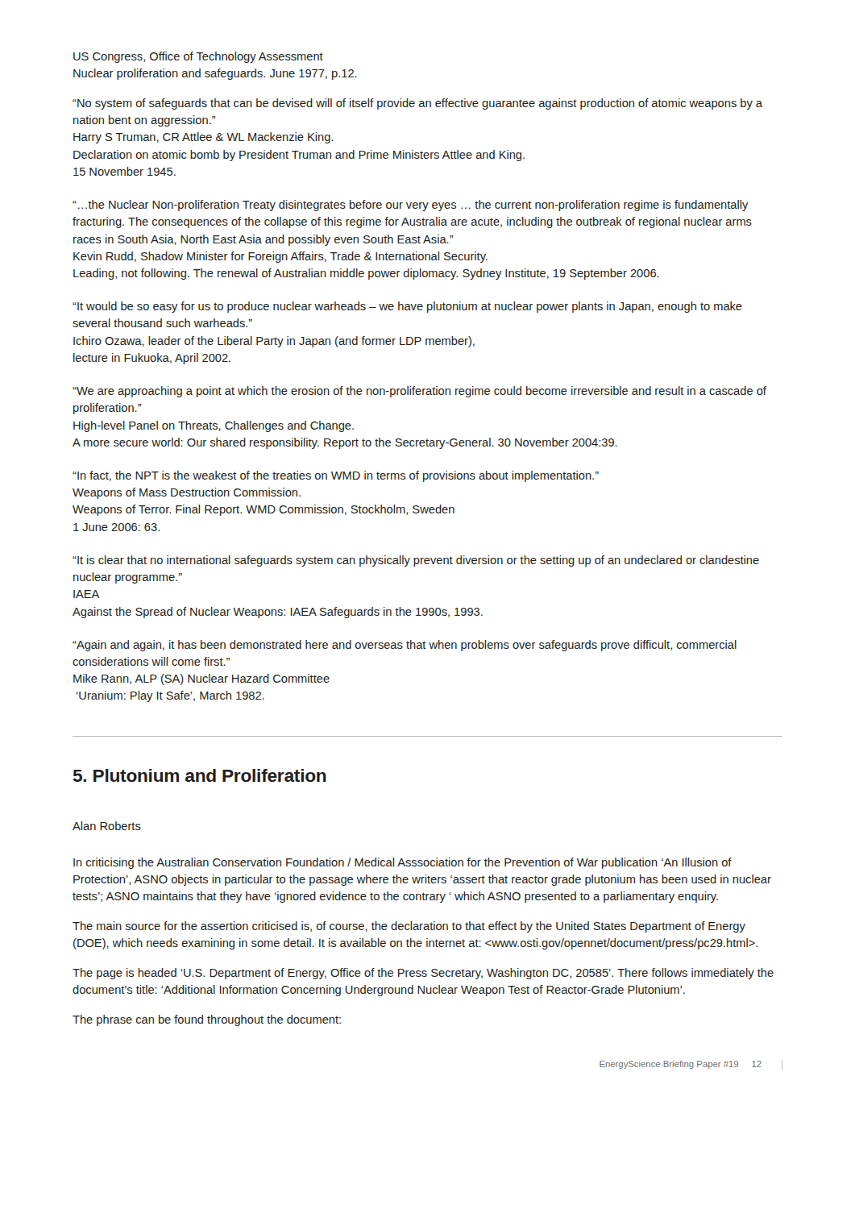US Congress, Office of Technology Assessment
Nuclear proliferation and safeguards. June 1977, p.12.
“No system of safeguards that can be devised will of itself provide an effective guarantee against production of atomic weapons by a nation bent on aggression.”
Harry S Truman, CR Attlee & WL Mackenzie King.
Declaration on atomic bomb by President Truman and Prime Ministers Attlee and King.
15 November 1945.
“…the Nuclear Non-proliferation Treaty disintegrates before our very eyes … the current non-proliferation regime is fundamentally fracturing. The consequences of the collapse of this regime for Australia are acute, including the outbreak of regional nuclear arms races in South Asia, North East Asia and possibly even South East Asia.”
Kevin Rudd, Shadow Minister for Foreign Affairs, Trade & International Security.
Leading, not following. The renewal of Australian middle power diplomacy. Sydney Institute, 19 September 2006.
“It would be so easy for us to produce nuclear warheads – we have plutonium at nuclear power plants in Japan, enough to make several thousand such warheads.”
Ichiro Ozawa, leader of the Liberal Party in Japan (and former LDP member),
lecture in Fukuoka, April 2002.
“We are approaching a point at which the erosion of the non-proliferation regime could become irreversible and result in a cascade of proliferation.”
High-level Panel on Threats, Challenges and Change.
A more secure world: Our shared responsibility. Report to the Secretary-General. 30 November 2004:39.
“In fact, the NPT is the weakest of the treaties on WMD in terms of provisions about implementation.”
Weapons of Mass Destruction Commission.
Weapons of Terror. Final Report. WMD Commission, Stockholm, Sweden
1 June 2006: 63.
“It is clear that no international safeguards system can physically prevent diversion or the setting up of an undeclared or clandestine nuclear programme.”
IAEA
Against the Spread of Nuclear Weapons: IAEA Safeguards in the 1990s, 1993.
“Again and again, it has been demonstrated here and overseas that when problems over safeguards prove difficult, commercial considerations will come first.”
Mike Rann, ALP (SA) Nuclear Hazard Committee
‘Uranium: Play It Safe’, March 1982.
5. Plutonium and Proliferation
Alan Roberts
In criticising the Australian Conservation Foundation / Medical Asssociation for the Prevention of War publication ‘An Illusion of Protection’, ASNO objects in particular to the passage where the writers ‘assert that reactor grade plutonium has been used in nuclear tests’; ASNO maintains that they have ‘ignored evidence to the contrary ‘ which ASNO presented to a parliamentary enquiry.
The main source for the assertion criticised is, of course, the declaration to that effect by the United States Department of Energy (DOE), which needs examining in some detail. It is available on the internet at: <www.osti.gov/opennet/document/press/pc29.html>.
The page is headed ‘U.S. Department of Energy, Office of the Press Secretary, Washington DC, 20585’. There follows immediately the document’s title: ‘Additional Information Concerning Underground Nuclear Weapon Test of Reactor-Grade Plutonium’.
The phrase can be found throughout the document:
EnergyScience Briefing Paper #1912